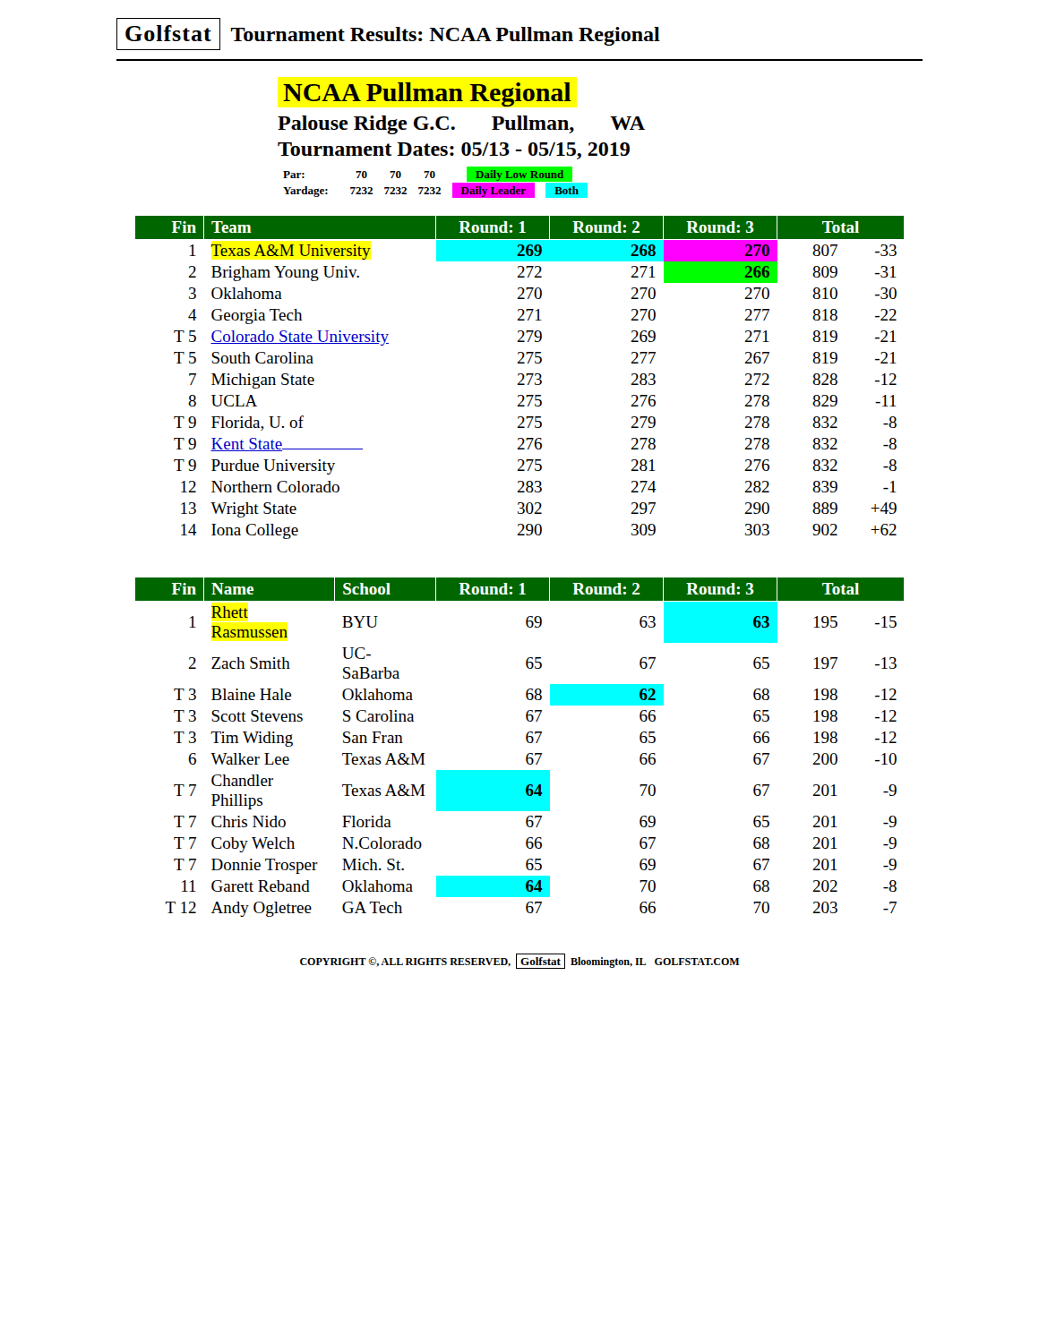Golfstat
Tournament Results: NCAA Pullman Regional
NCAA Pullman Regional
Palouse Ridge G.C. Pullman, WA
Tournament Dates: 05/13 - 05/15, 2019
| Par: | 70 | 70 | 70 | Daily Low Round |
| Yardage: | 7232 | 7232 | 7232 | Daily Leader | Both |
| Fin | Team | Round: 1 | Round: 2 | Round: 3 | Total |
| --- | --- | --- | --- | --- | --- |
| 1 | Texas A&M University | 269 | 268 | 270 | 807 | -33 |
| 2 | Brigham Young Univ. | 272 | 271 | 266 | 809 | -31 |
| 3 | Oklahoma | 270 | 270 | 270 | 810 | -30 |
| 4 | Georgia Tech | 271 | 270 | 277 | 818 | -22 |
| T 5 | Colorado State University | 279 | 269 | 271 | 819 | -21 |
| T 5 | South Carolina | 275 | 277 | 267 | 819 | -21 |
| 7 | Michigan State | 273 | 283 | 272 | 828 | -12 |
| 8 | UCLA | 275 | 276 | 278 | 829 | -11 |
| T 9 | Florida, U. of | 275 | 279 | 278 | 832 | -8 |
| T 9 | Kent State | 276 | 278 | 278 | 832 | -8 |
| T 9 | Purdue University | 275 | 281 | 276 | 832 | -8 |
| 12 | Northern Colorado | 283 | 274 | 282 | 839 | -1 |
| 13 | Wright State | 302 | 297 | 290 | 889 | +49 |
| 14 | Iona College | 290 | 309 | 303 | 902 | +62 |
| Fin | Name | School | Round: 1 | Round: 2 | Round: 3 | Total |
| --- | --- | --- | --- | --- | --- | --- |
| 1 | Rhett Rasmussen | BYU | 69 | 63 | 63 | 195 | -15 |
| 2 | Zach Smith | UC-SaBarba | 65 | 67 | 65 | 197 | -13 |
| T 3 | Blaine Hale | Oklahoma | 68 | 62 | 68 | 198 | -12 |
| T 3 | Scott Stevens | S Carolina | 67 | 66 | 65 | 198 | -12 |
| T 3 | Tim Widing | San Fran | 67 | 65 | 66 | 198 | -12 |
| 6 | Walker Lee | Texas A&M | 67 | 66 | 67 | 200 | -10 |
| T 7 | Chandler Phillips | Texas A&M | 64 | 70 | 67 | 201 | -9 |
| T 7 | Chris Nido | Florida | 67 | 69 | 65 | 201 | -9 |
| T 7 | Coby Welch | N.Colorado | 66 | 67 | 68 | 201 | -9 |
| T 7 | Donnie Trosper | Mich. St. | 65 | 69 | 67 | 201 | -9 |
| 11 | Garett Reband | Oklahoma | 64 | 70 | 68 | 202 | -8 |
| T 12 | Andy Ogletree | GA Tech | 67 | 66 | 70 | 203 | -7 |
COPYRIGHT ©, ALL RIGHTS RESERVED, Golfstat Bloomington, IL GOLFSTAT.COM